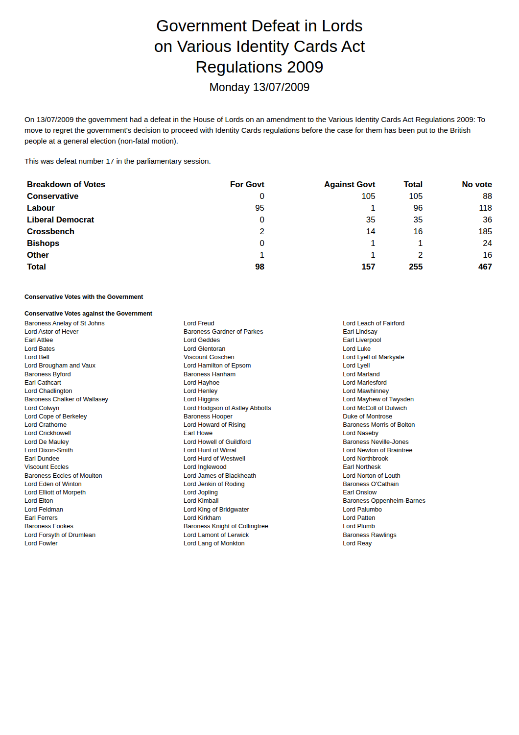Government Defeat in Lords
on Various Identity Cards Act
Regulations 2009
Monday 13/07/2009
On 13/07/2009 the government had a defeat in the House of Lords on an amendment to the Various Identity Cards Act Regulations 2009: To move to regret the government's decision to proceed with Identity Cards regulations before the case for them has been put to the British people at a general election (non-fatal motion).
This was defeat number 17 in the parliamentary session.
| Breakdown of Votes | For Govt | Against Govt | Total | No vote |
| --- | --- | --- | --- | --- |
| Conservative | 0 | 105 | 105 | 88 |
| Labour | 95 | 1 | 96 | 118 |
| Liberal Democrat | 0 | 35 | 35 | 36 |
| Crossbench | 2 | 14 | 16 | 185 |
| Bishops | 0 | 1 | 1 | 24 |
| Other | 1 | 1 | 2 | 16 |
| Total | 98 | 157 | 255 | 467 |
Conservative Votes with the Government
Conservative Votes against the Government
Baroness Anelay of St Johns
Lord Astor of Hever
Earl Attlee
Lord Bates
Lord Bell
Lord Brougham and Vaux
Baroness Byford
Earl Cathcart
Lord Chadlington
Baroness Chalker of Wallasey
Lord Colwyn
Lord Cope of Berkeley
Lord Crathorne
Lord Crickhowell
Lord De Mauley
Lord Dixon-Smith
Earl Dundee
Viscount Eccles
Baroness Eccles of Moulton
Lord Eden of Winton
Lord Elliott of Morpeth
Lord Elton
Lord Feldman
Earl Ferrers
Baroness Fookes
Lord Forsyth of Drumlean
Lord Fowler
Lord Freud
Baroness Gardner of Parkes
Lord Geddes
Lord Glentoran
Viscount Goschen
Lord Hamilton of Epsom
Baroness Hanham
Lord Hayhoe
Lord Henley
Lord Higgins
Lord Hodgson of Astley Abbotts
Baroness Hooper
Lord Howard of Rising
Earl Howe
Lord Howell of Guildford
Lord Hunt of Wirral
Lord Hurd of Westwell
Lord Inglewood
Lord James of Blackheath
Lord Jenkin of Roding
Lord Jopling
Lord Kimball
Lord King of Bridgwater
Lord Kirkham
Baroness Knight of Collingtree
Lord Lamont of Lerwick
Lord Lang of Monkton
Lord Leach of Fairford
Earl Lindsay
Earl Liverpool
Lord Luke
Lord Lyell of Markyate
Lord Lyell
Lord Marland
Lord Marlesford
Lord Mawhinney
Lord Mayhew of Twysden
Lord McColl of Dulwich
Duke of Montrose
Baroness Morris of Bolton
Lord Naseby
Baroness Neville-Jones
Lord Newton of Braintree
Lord Northbrook
Earl Northesk
Lord Norton of Louth
Baroness O'Cathain
Earl Onslow
Baroness Oppenheim-Barnes
Lord Palumbo
Lord Patten
Lord Plumb
Baroness Rawlings
Lord Reay